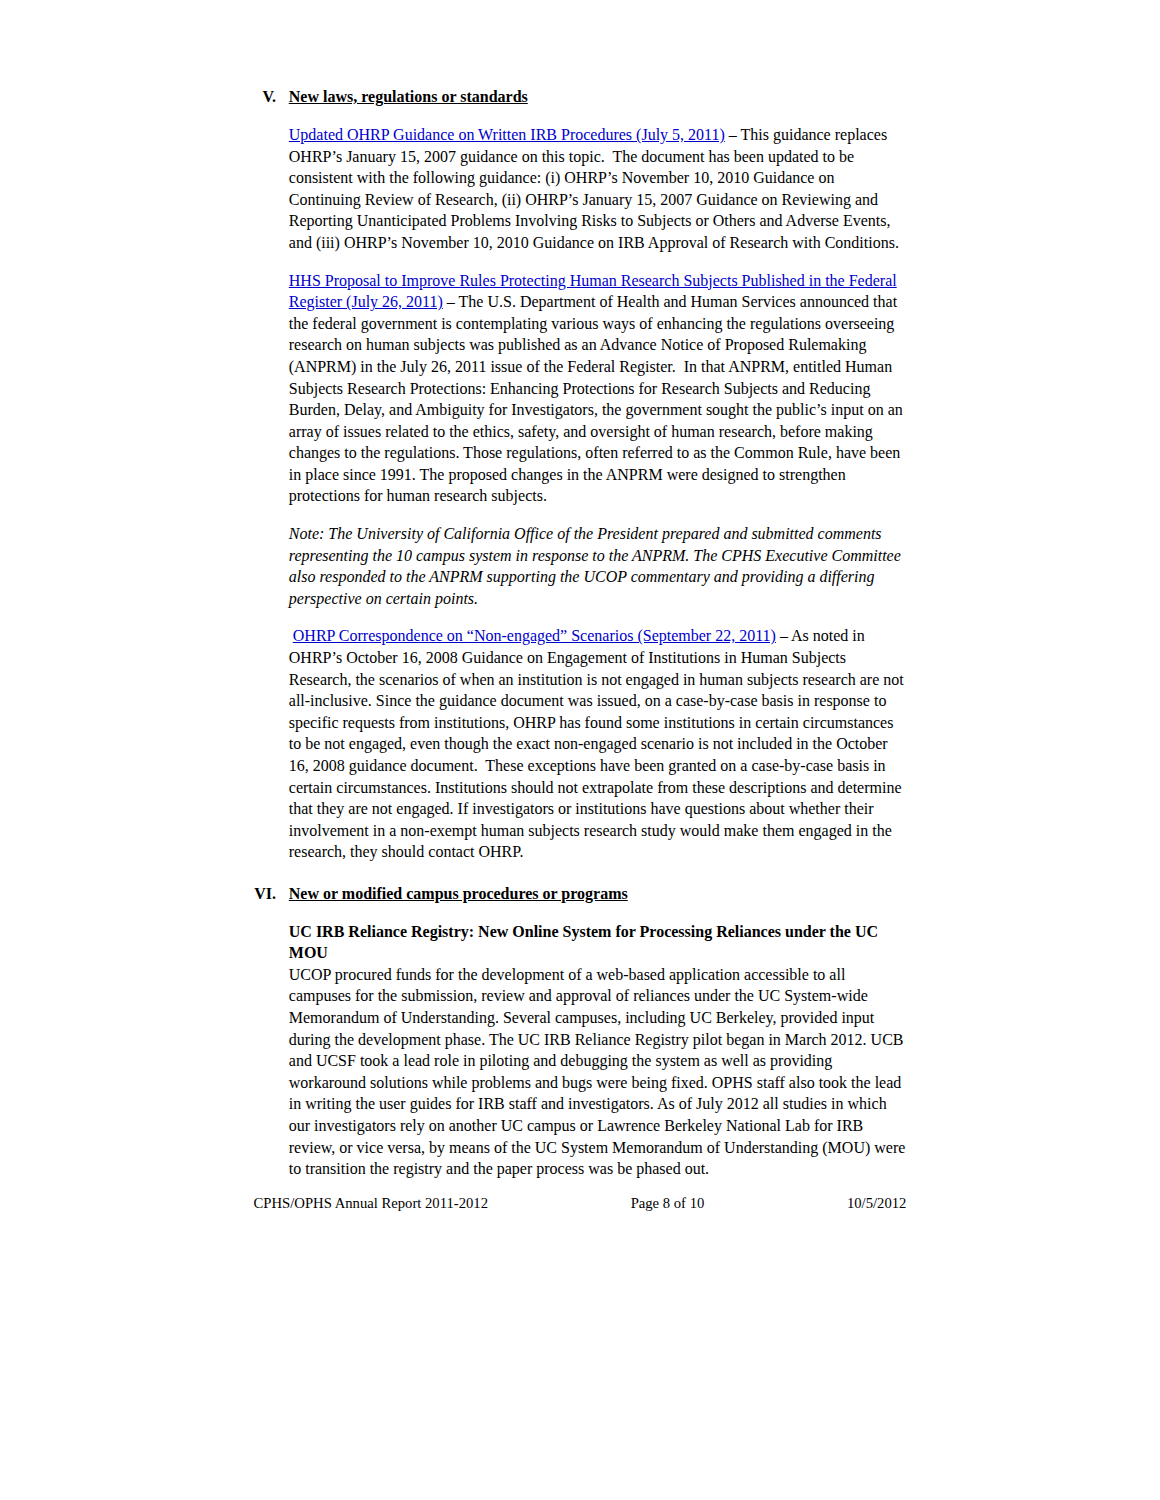V.
New laws, regulations or standards
Updated OHRP Guidance on Written IRB Procedures (July 5, 2011) – This guidance replaces OHRP’s January 15, 2007 guidance on this topic. The document has been updated to be consistent with the following guidance: (i) OHRP’s November 10, 2010 Guidance on Continuing Review of Research, (ii) OHRP’s January 15, 2007 Guidance on Reviewing and Reporting Unanticipated Problems Involving Risks to Subjects or Others and Adverse Events, and (iii) OHRP’s November 10, 2010 Guidance on IRB Approval of Research with Conditions.
HHS Proposal to Improve Rules Protecting Human Research Subjects Published in the Federal Register (July 26, 2011) – The U.S. Department of Health and Human Services announced that the federal government is contemplating various ways of enhancing the regulations overseeing research on human subjects was published as an Advance Notice of Proposed Rulemaking (ANPRM) in the July 26, 2011 issue of the Federal Register. In that ANPRM, entitled Human Subjects Research Protections: Enhancing Protections for Research Subjects and Reducing Burden, Delay, and Ambiguity for Investigators, the government sought the public’s input on an array of issues related to the ethics, safety, and oversight of human research, before making changes to the regulations. Those regulations, often referred to as the Common Rule, have been in place since 1991. The proposed changes in the ANPRM were designed to strengthen protections for human research subjects.
Note: The University of California Office of the President prepared and submitted comments representing the 10 campus system in response to the ANPRM. The CPHS Executive Committee also responded to the ANPRM supporting the UCOP commentary and providing a differing perspective on certain points.
OHRP Correspondence on “Non-engaged” Scenarios (September 22, 2011) – As noted in OHRP’s October 16, 2008 Guidance on Engagement of Institutions in Human Subjects Research, the scenarios of when an institution is not engaged in human subjects research are not all-inclusive. Since the guidance document was issued, on a case-by-case basis in response to specific requests from institutions, OHRP has found some institutions in certain circumstances to be not engaged, even though the exact non-engaged scenario is not included in the October 16, 2008 guidance document. These exceptions have been granted on a case-by-case basis in certain circumstances. Institutions should not extrapolate from these descriptions and determine that they are not engaged. If investigators or institutions have questions about whether their involvement in a non-exempt human subjects research study would make them engaged in the research, they should contact OHRP.
VI.
New or modified campus procedures or programs
UC IRB Reliance Registry: New Online System for Processing Reliances under the UC MOU
UCOP procured funds for the development of a web-based application accessible to all campuses for the submission, review and approval of reliances under the UC System-wide Memorandum of Understanding. Several campuses, including UC Berkeley, provided input during the development phase. The UC IRB Reliance Registry pilot began in March 2012. UCB and UCSF took a lead role in piloting and debugging the system as well as providing workaround solutions while problems and bugs were being fixed. OPHS staff also took the lead in writing the user guides for IRB staff and investigators. As of July 2012 all studies in which our investigators rely on another UC campus or Lawrence Berkeley National Lab for IRB review, or vice versa, by means of the UC System Memorandum of Understanding (MOU) were to transition the registry and the paper process was be phased out.
CPHS/OPHS Annual Report 2011-2012 Page 8 of 10 10/5/2012